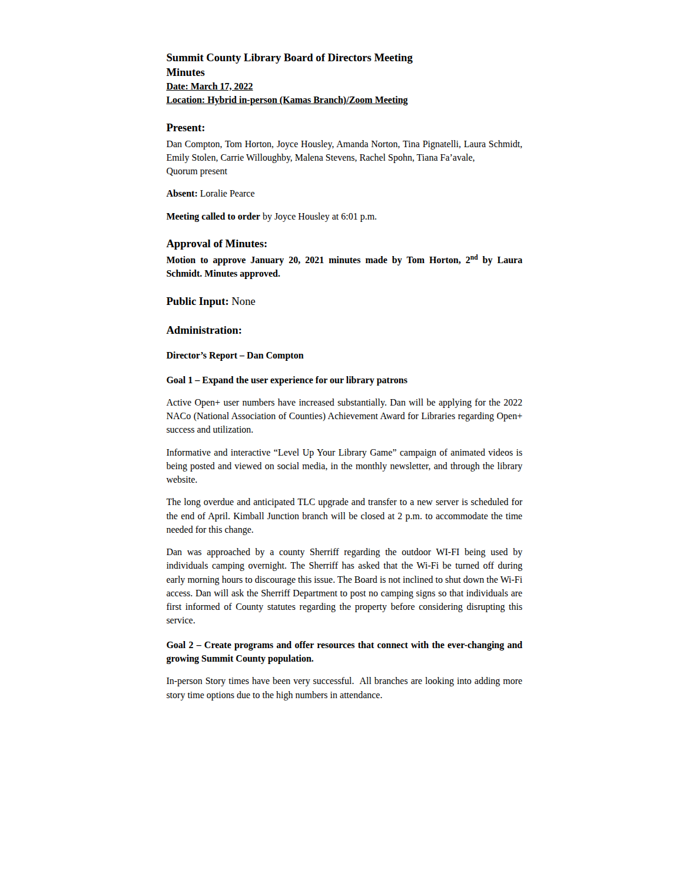Summit County Library Board of Directors Meeting
Minutes
Date: March 17, 2022
Location: Hybrid in-person (Kamas Branch)/Zoom Meeting
Present:
Dan Compton, Tom Horton, Joyce Housley, Amanda Norton, Tina Pignatelli, Laura Schmidt, Emily Stolen, Carrie Willoughby, Malena Stevens, Rachel Spohn, Tiana Fa’avale,
Quorum present
Absent: Loralie Pearce
Meeting called to order by Joyce Housley at 6:01 p.m.
Approval of Minutes:
Motion to approve January 20, 2021 minutes made by Tom Horton, 2nd by Laura Schmidt. Minutes approved.
Public Input: None
Administration:
Director’s Report – Dan Compton
Goal 1 – Expand the user experience for our library patrons
Active Open+ user numbers have increased substantially. Dan will be applying for the 2022 NACo (National Association of Counties) Achievement Award for Libraries regarding Open+ success and utilization.
Informative and interactive “Level Up Your Library Game” campaign of animated videos is being posted and viewed on social media, in the monthly newsletter, and through the library website.
The long overdue and anticipated TLC upgrade and transfer to a new server is scheduled for the end of April. Kimball Junction branch will be closed at 2 p.m. to accommodate the time needed for this change.
Dan was approached by a county Sherriff regarding the outdoor WI-FI being used by individuals camping overnight. The Sherriff has asked that the Wi-Fi be turned off during early morning hours to discourage this issue. The Board is not inclined to shut down the Wi-Fi access. Dan will ask the Sherriff Department to post no camping signs so that individuals are first informed of County statutes regarding the property before considering disrupting this service.
Goal 2 – Create programs and offer resources that connect with the ever-changing and growing Summit County population.
In-person Story times have been very successful. All branches are looking into adding more story time options due to the high numbers in attendance.